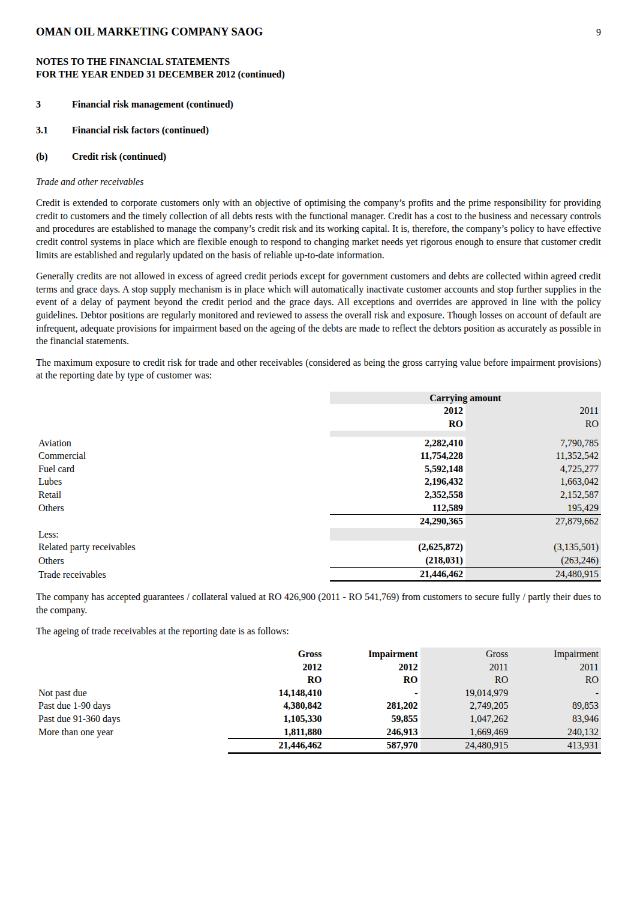OMAN OIL MARKETING COMPANY SAOG 9
NOTES TO THE FINANCIAL STATEMENTS
FOR THE YEAR ENDED 31 DECEMBER 2012 (continued)
3 Financial risk management (continued)
3.1 Financial risk factors (continued)
(b) Credit risk (continued)
Trade and other receivables
Credit is extended to corporate customers only with an objective of optimising the company’s profits and the prime responsibility for providing credit to customers and the timely collection of all debts rests with the functional manager. Credit has a cost to the business and necessary controls and procedures are established to manage the company’s credit risk and its working capital. It is, therefore, the company’s policy to have effective credit control systems in place which are flexible enough to respond to changing market needs yet rigorous enough to ensure that customer credit limits are established and regularly updated on the basis of reliable up-to-date information.
Generally credits are not allowed in excess of agreed credit periods except for government customers and debts are collected within agreed credit terms and grace days. A stop supply mechanism is in place which will automatically inactivate customer accounts and stop further supplies in the event of a delay of payment beyond the credit period and the grace days. All exceptions and overrides are approved in line with the policy guidelines. Debtor positions are regularly monitored and reviewed to assess the overall risk and exposure. Though losses on account of default are infrequent, adequate provisions for impairment based on the ageing of the debts are made to reflect the debtors position as accurately as possible in the financial statements.
The maximum exposure to credit risk for trade and other receivables (considered as being the gross carrying value before impairment provisions) at the reporting date by type of customer was:
| | Carrying amount |
| | 2012 | 2011 |
| | RO | RO |
| Aviation | 2,282,410 | 7,790,785 |
| Commercial | 11,754,228 | 11,352,542 |
| Fuel card | 5,592,148 | 4,725,277 |
| Lubes | 2,196,432 | 1,663,042 |
| Retail | 2,352,558 | 2,152,587 |
| Others | 112,589 | 195,429 |
| | 24,290,365 | 27,879,662 |
| Less: | | |
| Related party receivables | (2,625,872) | (3,135,501) |
| Others | (218,031) | (263,246) |
| Trade receivables | 21,446,462 | 24,480,915 |
The company has accepted guarantees / collateral valued at RO 426,900 (2011 - RO 541,769) from customers to secure fully / partly their dues to the company.
The ageing of trade receivables at the reporting date is as follows:
| | Gross | Impairment | Gross | Impairment |
| | 2012 | 2012 | 2011 | 2011 |
| | RO | RO | RO | RO |
| Not past due | 14,148,410 | - | 19,014,979 | - |
| Past due 1-90 days | 4,380,842 | 281,202 | 2,749,205 | 89,853 |
| Past due 91-360 days | 1,105,330 | 59,855 | 1,047,262 | 83,946 |
| More than one year | 1,811,880 | 246,913 | 1,669,469 | 240,132 |
| | 21,446,462 | 587,970 | 24,480,915 | 413,931 |